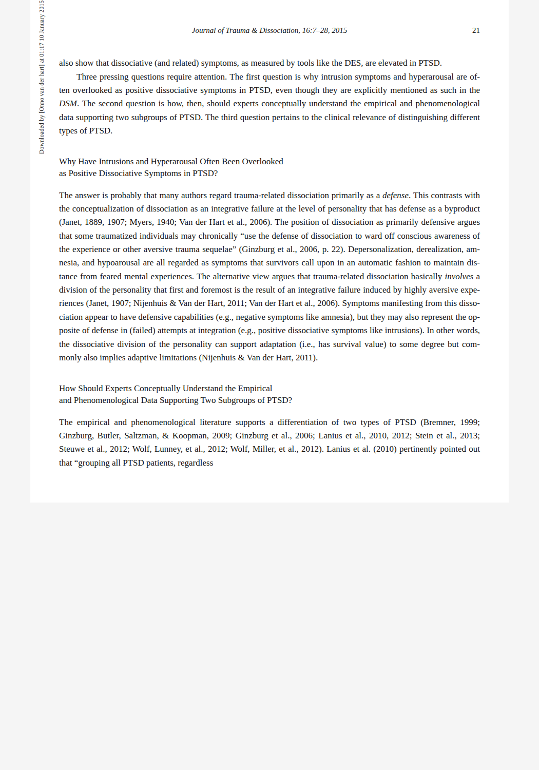Downloaded by [Onno van der hart] at 01:17 10 January 2015
Journal of Trauma & Dissociation, 16:7–28, 2015 21
also show that dissociative (and related) symptoms, as measured by tools like the DES, are elevated in PTSD.
Three pressing questions require attention. The first question is why intrusion symptoms and hyperarousal are often overlooked as positive dissociative symptoms in PTSD, even though they are explicitly mentioned as such in the DSM. The second question is how, then, should experts conceptually understand the empirical and phenomenological data supporting two subgroups of PTSD. The third question pertains to the clinical relevance of distinguishing different types of PTSD.
Why Have Intrusions and Hyperarousal Often Been Overlooked
as Positive Dissociative Symptoms in PTSD?
The answer is probably that many authors regard trauma-related dissociation primarily as a defense. This contrasts with the conceptualization of dissociation as an integrative failure at the level of personality that has defense as a byproduct (Janet, 1889, 1907; Myers, 1940; Van der Hart et al., 2006). The position of dissociation as primarily defensive argues that some traumatized individuals may chronically “use the defense of dissociation to ward off conscious awareness of the experience or other aversive trauma sequelae” (Ginzburg et al., 2006, p. 22). Depersonalization, derealization, amnesia, and hypoarousal are all regarded as symptoms that survivors call upon in an automatic fashion to maintain distance from feared mental experiences. The alternative view argues that trauma-related dissociation basically involves a division of the personality that first and foremost is the result of an integrative failure induced by highly aversive experiences (Janet, 1907; Nijenhuis & Van der Hart, 2011; Van der Hart et al., 2006). Symptoms manifesting from this dissociation appear to have defensive capabilities (e.g., negative symptoms like amnesia), but they may also represent the opposite of defense in (failed) attempts at integration (e.g., positive dissociative symptoms like intrusions). In other words, the dissociative division of the personality can support adaptation (i.e., has survival value) to some degree but commonly also implies adaptive limitations (Nijenhuis & Van der Hart, 2011).
How Should Experts Conceptually Understand the Empirical
and Phenomenological Data Supporting Two Subgroups of PTSD?
The empirical and phenomenological literature supports a differentiation of two types of PTSD (Bremner, 1999; Ginzburg, Butler, Saltzman, & Koopman, 2009; Ginzburg et al., 2006; Lanius et al., 2010, 2012; Stein et al., 2013; Steuwe et al., 2012; Wolf, Lunney, et al., 2012; Wolf, Miller, et al., 2012). Lanius et al. (2010) pertinently pointed out that “grouping all PTSD patients, regardless